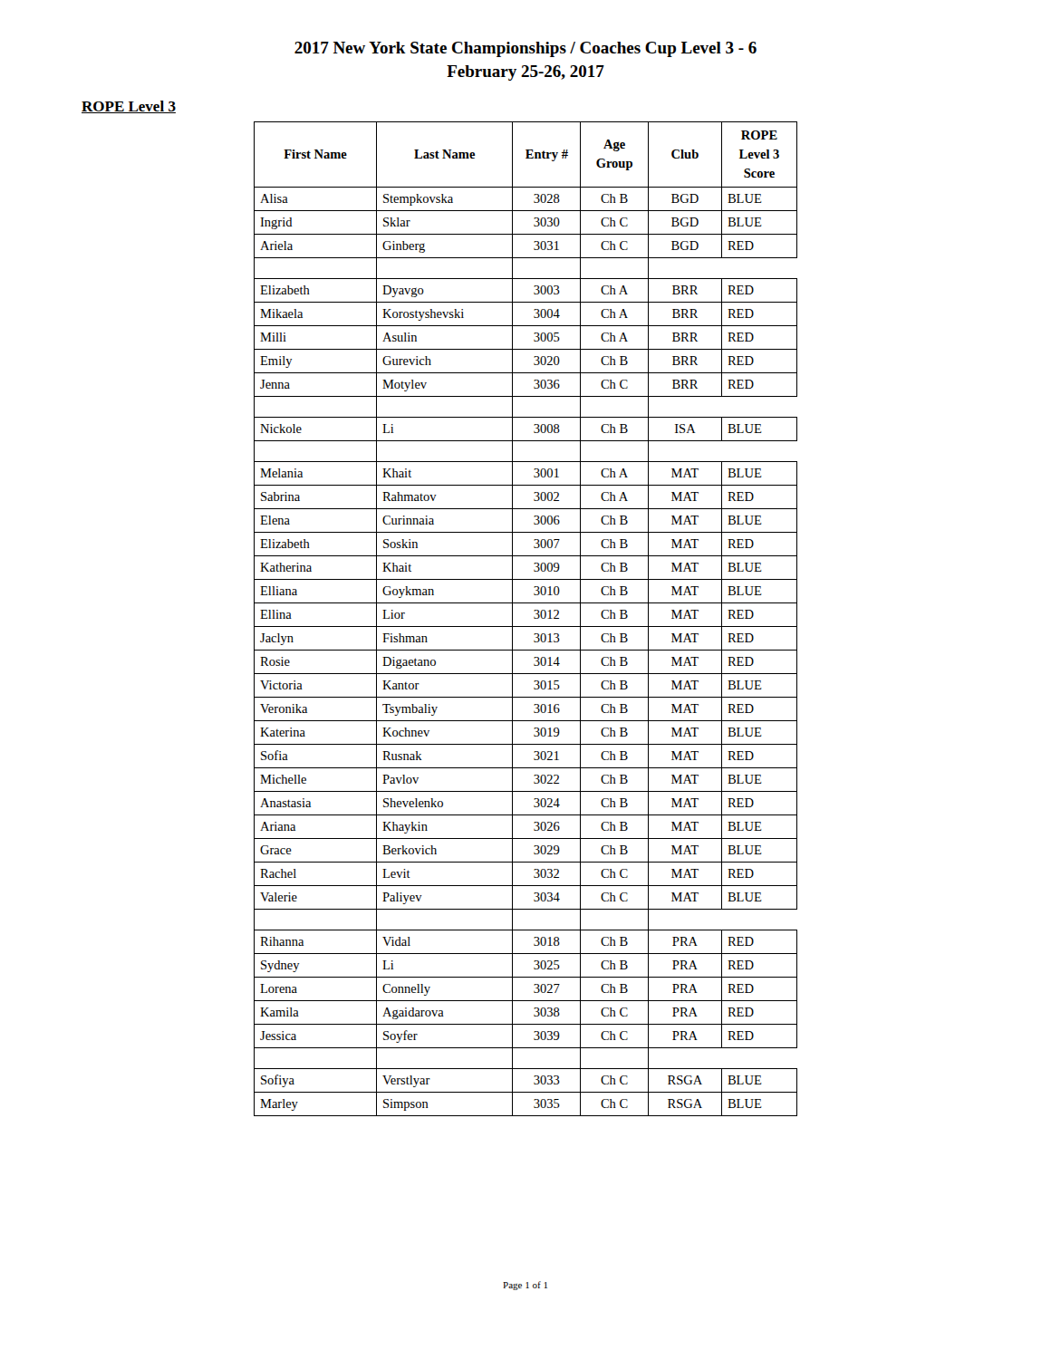2017 New York State Championships / Coaches Cup Level 3 - 6
February 25-26, 2017
ROPE Level 3
| First Name | Last Name | Entry # | Age Group | Club | ROPE Level 3 Score |
| --- | --- | --- | --- | --- | --- |
| Alisa | Stempkovska | 3028 | Ch B | BGD | BLUE |
| Ingrid | Sklar | 3030 | Ch C | BGD | BLUE |
| Ariela | Ginberg | 3031 | Ch C | BGD | RED |
| Elizabeth | Dyavgo | 3003 | Ch A | BRR | RED |
| Mikaela | Korostyshevski | 3004 | Ch A | BRR | RED |
| Milli | Asulin | 3005 | Ch A | BRR | RED |
| Emily | Gurevich | 3020 | Ch B | BRR | RED |
| Jenna | Motylev | 3036 | Ch C | BRR | RED |
| Nickole | Li | 3008 | Ch B | ISA | BLUE |
| Melania | Khait | 3001 | Ch A | MAT | BLUE |
| Sabrina | Rahmatov | 3002 | Ch A | MAT | RED |
| Elena | Curinnaia | 3006 | Ch B | MAT | BLUE |
| Elizabeth | Soskin | 3007 | Ch B | MAT | RED |
| Katherina | Khait | 3009 | Ch B | MAT | BLUE |
| Elliana | Goykman | 3010 | Ch B | MAT | BLUE |
| Ellina | Lior | 3012 | Ch B | MAT | RED |
| Jaclyn | Fishman | 3013 | Ch B | MAT | RED |
| Rosie | Digaetano | 3014 | Ch B | MAT | RED |
| Victoria | Kantor | 3015 | Ch B | MAT | BLUE |
| Veronika | Tsymbaliy | 3016 | Ch B | MAT | RED |
| Katerina | Kochnev | 3019 | Ch B | MAT | BLUE |
| Sofia | Rusnak | 3021 | Ch B | MAT | RED |
| Michelle | Pavlov | 3022 | Ch B | MAT | BLUE |
| Anastasia | Shevelenko | 3024 | Ch B | MAT | RED |
| Ariana | Khaykin | 3026 | Ch B | MAT | BLUE |
| Grace | Berkovich | 3029 | Ch B | MAT | BLUE |
| Rachel | Levit | 3032 | Ch C | MAT | RED |
| Valerie | Paliyev | 3034 | Ch C | MAT | BLUE |
| Rihanna | Vidal | 3018 | Ch B | PRA | RED |
| Sydney | Li | 3025 | Ch B | PRA | RED |
| Lorena | Connelly | 3027 | Ch B | PRA | RED |
| Kamila | Agaidarova | 3038 | Ch C | PRA | RED |
| Jessica | Soyfer | 3039 | Ch C | PRA | RED |
| Sofiya | Verstlyar | 3033 | Ch C | RSGA | BLUE |
| Marley | Simpson | 3035 | Ch C | RSGA | BLUE |
Page 1 of 1